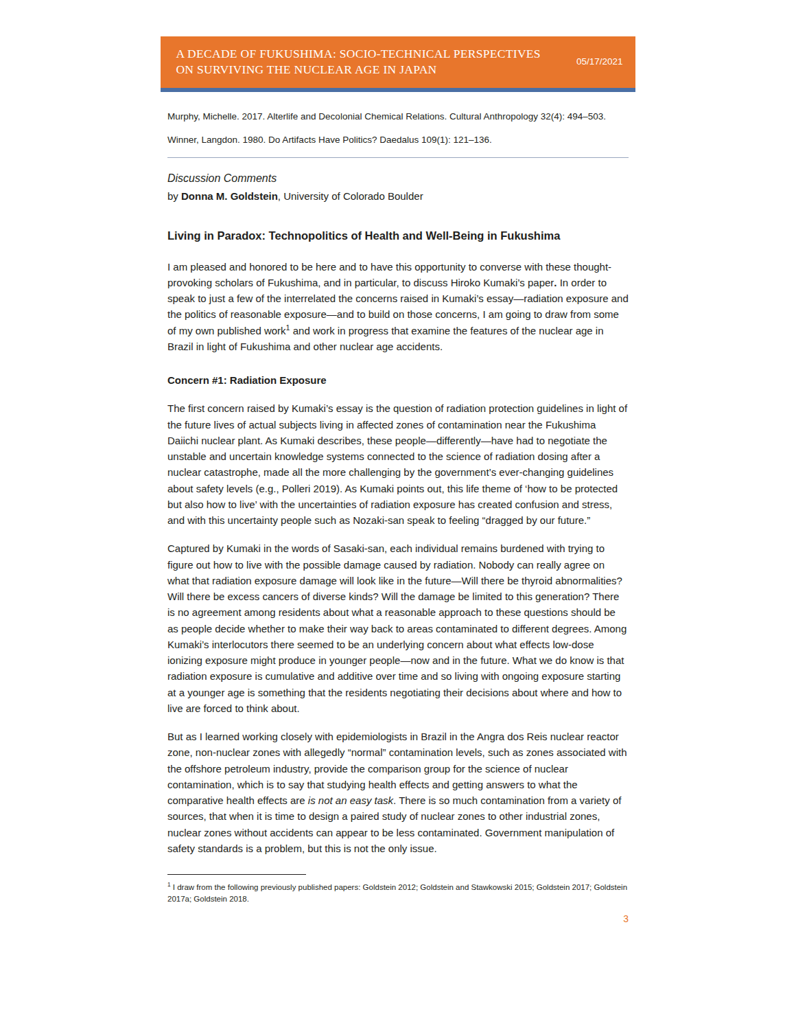A Decade of Fukushima: Socio-Technical Perspectives
on Surviving the Nuclear Age in Japan
05/17/2021
Murphy, Michelle. 2017. Alterlife and Decolonial Chemical Relations. Cultural Anthropology 32(4): 494–503.
Winner, Langdon. 1980. Do Artifacts Have Politics? Daedalus 109(1): 121–136.
Discussion Comments
by Donna M. Goldstein, University of Colorado Boulder
Living in Paradox: Technopolitics of Health and Well-Being in Fukushima
I am pleased and honored to be here and to have this opportunity to converse with these thought-provoking scholars of Fukushima, and in particular, to discuss Hiroko Kumaki’s paper. In order to speak to just a few of the interrelated the concerns raised in Kumaki’s essay—radiation exposure and the politics of reasonable exposure—and to build on those concerns, I am going to draw from some of my own published work1 and work in progress that examine the features of the nuclear age in Brazil in light of Fukushima and other nuclear age accidents.
Concern #1: Radiation Exposure
The first concern raised by Kumaki’s essay is the question of radiation protection guidelines in light of the future lives of actual subjects living in affected zones of contamination near the Fukushima Daiichi nuclear plant. As Kumaki describes, these people—differently—have had to negotiate the unstable and uncertain knowledge systems connected to the science of radiation dosing after a nuclear catastrophe, made all the more challenging by the government’s ever-changing guidelines about safety levels (e.g., Polleri 2019). As Kumaki points out, this life theme of ‘how to be protected but also how to live’ with the uncertainties of radiation exposure has created confusion and stress, and with this uncertainty people such as Nozaki-san speak to feeling “dragged by our future.”
Captured by Kumaki in the words of Sasaki-san, each individual remains burdened with trying to figure out how to live with the possible damage caused by radiation. Nobody can really agree on what that radiation exposure damage will look like in the future—Will there be thyroid abnormalities? Will there be excess cancers of diverse kinds? Will the damage be limited to this generation? There is no agreement among residents about what a reasonable approach to these questions should be as people decide whether to make their way back to areas contaminated to different degrees. Among Kumaki’s interlocutors there seemed to be an underlying concern about what effects low-dose ionizing exposure might produce in younger people—now and in the future. What we do know is that radiation exposure is cumulative and additive over time and so living with ongoing exposure starting at a younger age is something that the residents negotiating their decisions about where and how to live are forced to think about.
But as I learned working closely with epidemiologists in Brazil in the Angra dos Reis nuclear reactor zone, non-nuclear zones with allegedly “normal” contamination levels, such as zones associated with the offshore petroleum industry, provide the comparison group for the science of nuclear contamination, which is to say that studying health effects and getting answers to what the comparative health effects are is not an easy task. There is so much contamination from a variety of sources, that when it is time to design a paired study of nuclear zones to other industrial zones, nuclear zones without accidents can appear to be less contaminated. Government manipulation of safety standards is a problem, but this is not the only issue.
1 I draw from the following previously published papers: Goldstein 2012; Goldstein and Stawkowski 2015; Goldstein 2017; Goldstein 2017a; Goldstein 2018.
3